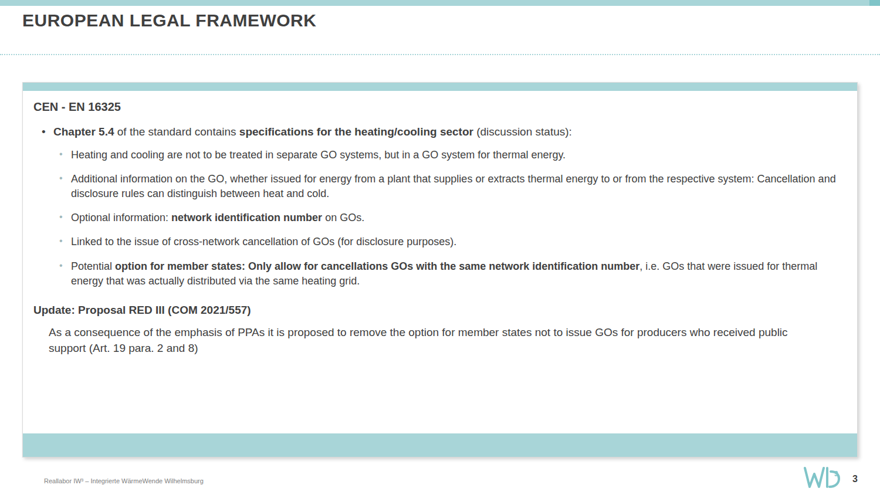EUROPEAN LEGAL FRAMEWORK
CEN - EN 16325
Chapter 5.4 of the standard contains specifications for the heating/cooling sector (discussion status):
Heating and cooling are not to be treated in separate GO systems, but in a GO system for thermal energy.
Additional information on the GO, whether issued for energy from a plant that supplies or extracts thermal energy to or from the respective system: Cancellation and disclosure rules can distinguish between heat and cold.
Optional information: network identification number on GOs.
Linked to the issue of cross-network cancellation of GOs (for disclosure purposes).
Potential option for member states: Only allow for cancellations GOs with the same network identification number, i.e. GOs that were issued for thermal energy that was actually distributed via the same heating grid.
Update: Proposal RED III (COM 2021/557)
As a consequence of the emphasis of PPAs it is proposed to remove the option for member states not to issue GOs for producers who received public support (Art. 19 para. 2 and 8)
Reallabor IW³ – Integrierte WärmeWende Wilhelmsburg
3
3